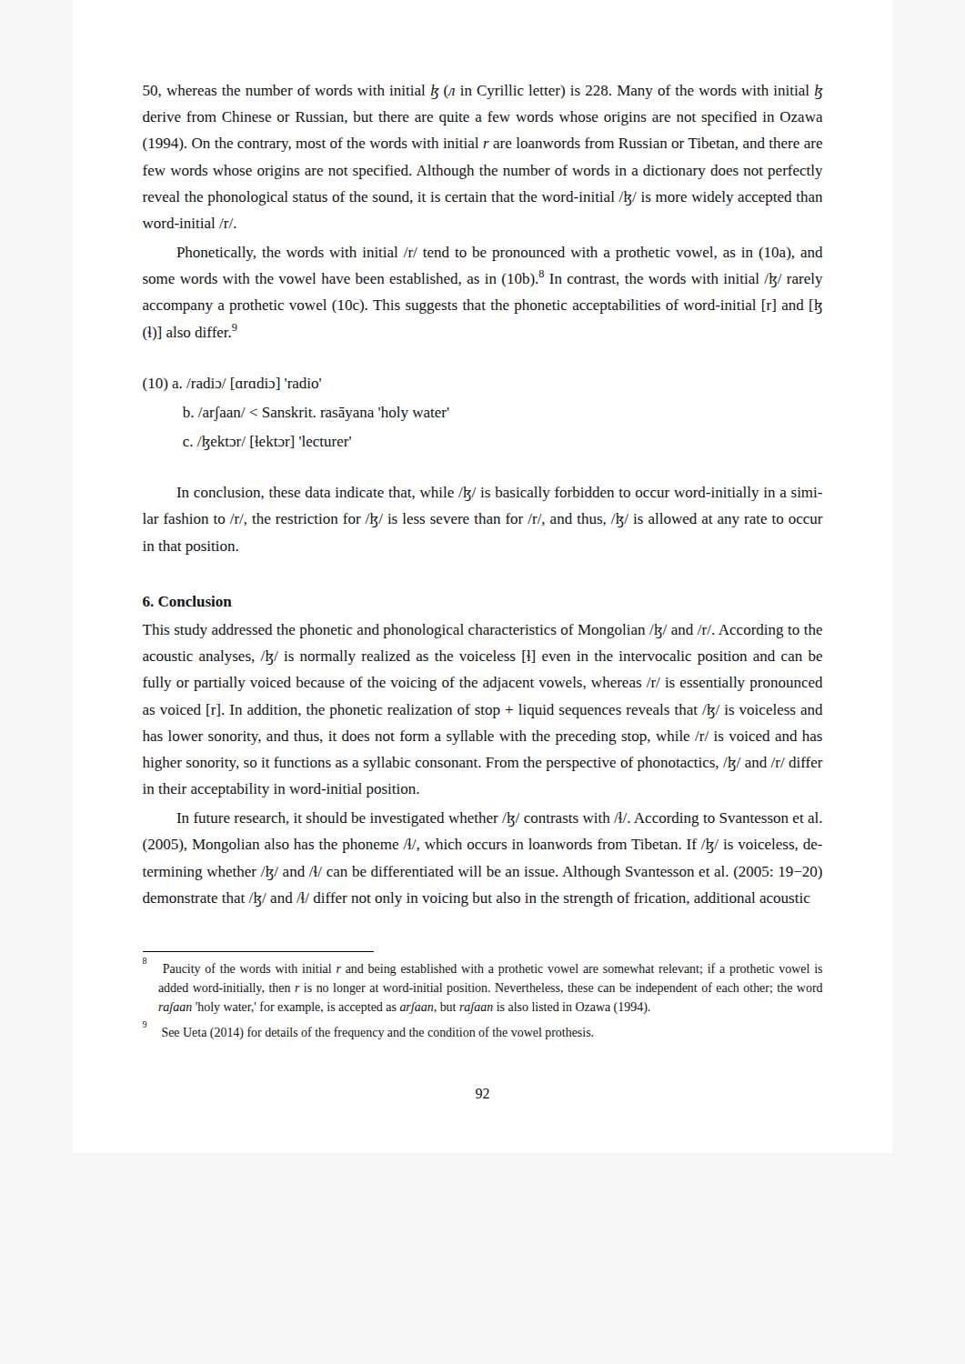50, whereas the number of words with initial ɮ (л in Cyrillic letter) is 228. Many of the words with initial ɮ derive from Chinese or Russian, but there are quite a few words whose origins are not specified in Ozawa (1994). On the contrary, most of the words with initial r are loanwords from Russian or Tibetan, and there are few words whose origins are not specified. Although the number of words in a dictionary does not perfectly reveal the phonological status of the sound, it is certain that the word-initial /ɮ/ is more widely accepted than word-initial /r/.
Phonetically, the words with initial /r/ tend to be pronounced with a prothetic vowel, as in (10a), and some words with the vowel have been established, as in (10b).8 In contrast, the words with initial /ɮ/ rarely accompany a prothetic vowel (10c). This suggests that the phonetic acceptabilities of word-initial [r] and [ɮ (ɬ)] also differ.9
(10) a. /radiɔ/ [ɑrɑdiɔ] 'radio'
b. /arʃaan/ < Sanskrit. rasāyana 'holy water'
c. /ɮektɔr/ [ɬektɔr] 'lecturer'
In conclusion, these data indicate that, while /ɮ/ is basically forbidden to occur word-initially in a similar fashion to /r/, the restriction for /ɮ/ is less severe than for /r/, and thus, /ɮ/ is allowed at any rate to occur in that position.
6. Conclusion
This study addressed the phonetic and phonological characteristics of Mongolian /ɮ/ and /r/. According to the acoustic analyses, /ɮ/ is normally realized as the voiceless [ɬ] even in the intervocalic position and can be fully or partially voiced because of the voicing of the adjacent vowels, whereas /r/ is essentially pronounced as voiced [r]. In addition, the phonetic realization of stop + liquid sequences reveals that /ɮ/ is voiceless and has lower sonority, and thus, it does not form a syllable with the preceding stop, while /r/ is voiced and has higher sonority, so it functions as a syllabic consonant. From the perspective of phonotactics, /ɮ/ and /r/ differ in their acceptability in word-initial position.
In future research, it should be investigated whether /ɮ/ contrasts with /ɬ/. According to Svantesson et al. (2005), Mongolian also has the phoneme /ɬ/, which occurs in loanwords from Tibetan. If /ɮ/ is voiceless, determining whether /ɮ/ and /ɬ/ can be differentiated will be an issue. Although Svantesson et al. (2005: 19−20) demonstrate that /ɮ/ and /ɬ/ differ not only in voicing but also in the strength of frication, additional acoustic
8 Paucity of the words with initial r and being established with a prothetic vowel are somewhat relevant; if a prothetic vowel is added word-initially, then r is no longer at word-initial position. Nevertheless, these can be independent of each other; the word raʃaan 'holy water,' for example, is accepted as arʃaan, but raʃaan is also listed in Ozawa (1994).
9 See Ueta (2014) for details of the frequency and the condition of the vowel prothesis.
92